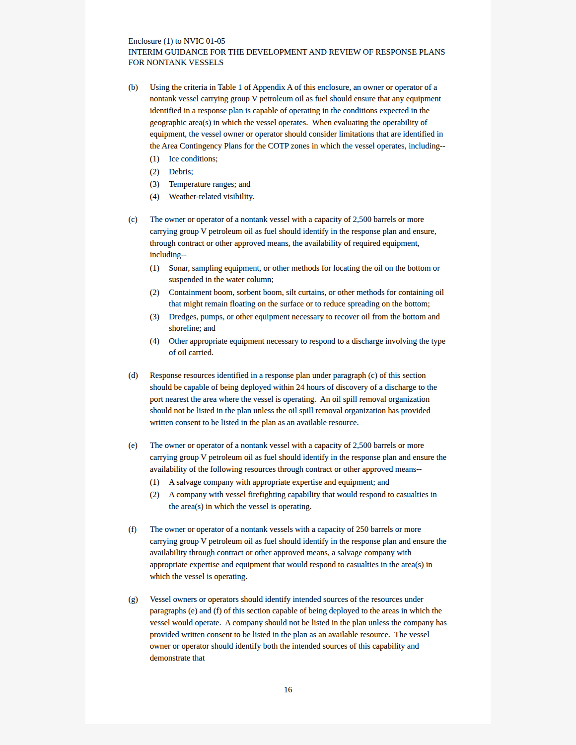Enclosure (1) to NVIC 01-05
INTERIM GUIDANCE FOR THE DEVELOPMENT AND REVIEW OF RESPONSE PLANS
FOR NONTANK VESSELS
(b) Using the criteria in Table 1 of Appendix A of this enclosure, an owner or operator of a nontank vessel carrying group V petroleum oil as fuel should ensure that any equipment identified in a response plan is capable of operating in the conditions expected in the geographic area(s) in which the vessel operates. When evaluating the operability of equipment, the vessel owner or operator should consider limitations that are identified in the Area Contingency Plans for the COTP zones in which the vessel operates, including--
(1) Ice conditions;
(2) Debris;
(3) Temperature ranges; and
(4) Weather-related visibility.
(c) The owner or operator of a nontank vessel with a capacity of 2,500 barrels or more carrying group V petroleum oil as fuel should identify in the response plan and ensure, through contract or other approved means, the availability of required equipment, including--
(1) Sonar, sampling equipment, or other methods for locating the oil on the bottom or suspended in the water column;
(2) Containment boom, sorbent boom, silt curtains, or other methods for containing oil that might remain floating on the surface or to reduce spreading on the bottom;
(3) Dredges, pumps, or other equipment necessary to recover oil from the bottom and shoreline; and
(4) Other appropriate equipment necessary to respond to a discharge involving the type of oil carried.
(d) Response resources identified in a response plan under paragraph (c) of this section should be capable of being deployed within 24 hours of discovery of a discharge to the port nearest the area where the vessel is operating. An oil spill removal organization should not be listed in the plan unless the oil spill removal organization has provided written consent to be listed in the plan as an available resource.
(e) The owner or operator of a nontank vessel with a capacity of 2,500 barrels or more carrying group V petroleum oil as fuel should identify in the response plan and ensure the availability of the following resources through contract or other approved means--
(1) A salvage company with appropriate expertise and equipment; and
(2) A company with vessel firefighting capability that would respond to casualties in the area(s) in which the vessel is operating.
(f) The owner or operator of a nontank vessels with a capacity of 250 barrels or more carrying group V petroleum oil as fuel should identify in the response plan and ensure the availability through contract or other approved means, a salvage company with appropriate expertise and equipment that would respond to casualties in the area(s) in which the vessel is operating.
(g) Vessel owners or operators should identify intended sources of the resources under paragraphs (e) and (f) of this section capable of being deployed to the areas in which the vessel would operate. A company should not be listed in the plan unless the company has provided written consent to be listed in the plan as an available resource. The vessel owner or operator should identify both the intended sources of this capability and demonstrate that
16